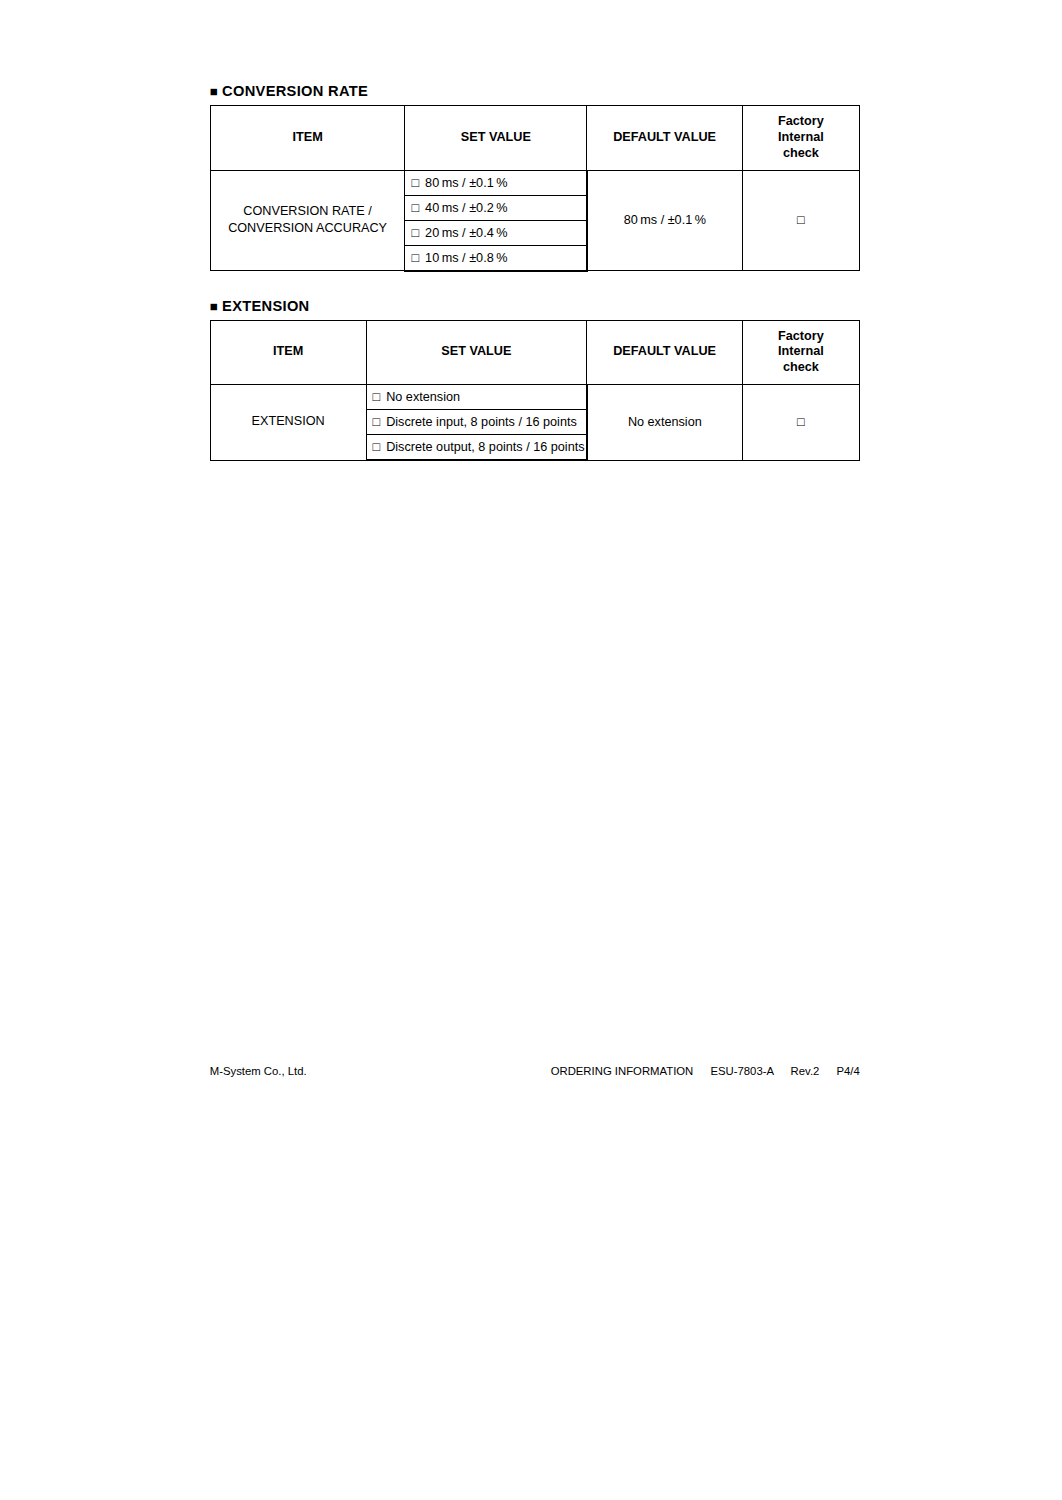■CONVERSION RATE
| ITEM | SET VALUE | DEFAULT VALUE | Factory Internal check |
| --- | --- | --- | --- |
| CONVERSION RATE / CONVERSION ACCURACY | □ 80 ms / ±0.1 % | 80 ms / ±0.1 % | □ |
| □ 40 ms / ±0.2 % |
| □ 20 ms / ±0.4 % |
| □ 10 ms / ±0.8 % |
■EXTENSION
| ITEM | SET VALUE | DEFAULT VALUE | Factory Internal check |
| --- | --- | --- | --- |
| EXTENSION | □ No extension | No extension | □ |
| □ Discrete input, 8 points / 16 points |
| □ Discrete output, 8 points / 16 points |
M-System Co., Ltd.
ORDERING INFORMATION ESU-7803-A Rev.2 P4/4